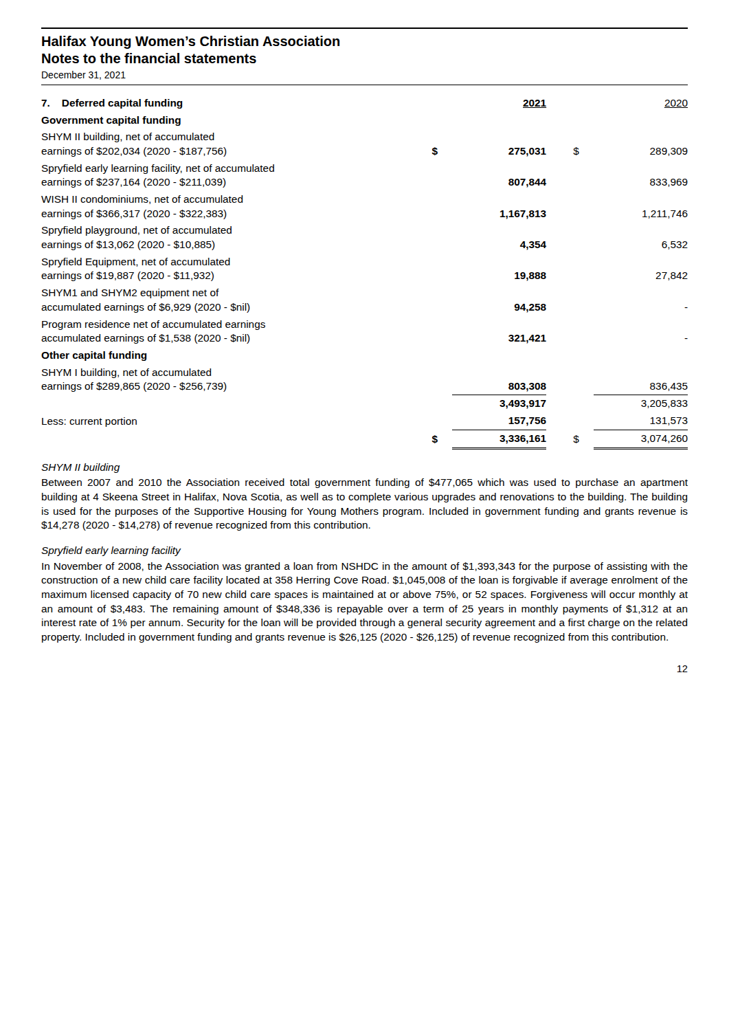Halifax Young Women’s Christian Association
Notes to the financial statements
December 31, 2021
| 7. Deferred capital funding | | 2021 | | | 2020 |
| Government capital funding | | | | | |
| SHYM II building, net of accumulated earnings of $202,034 (2020 - $187,756) | $ | 275,031 | | $ | 289,309 |
| Spryfield early learning facility, net of accumulated earnings of $237,164 (2020 - $211,039) | | 807,844 | | | 833,969 |
| WISH II condominiums, net of accumulated earnings of $366,317 (2020 - $322,383) | | 1,167,813 | | | 1,211,746 |
| Spryfield playground, net of accumulated earnings of $13,062 (2020 - $10,885) | | 4,354 | | | 6,532 |
| Spryfield Equipment, net of accumulated earnings of $19,887 (2020 - $11,932) | | 19,888 | | | 27,842 |
| SHYM1 and SHYM2 equipment net of accumulated earnings of $6,929 (2020 - $nil) | | 94,258 | | | - |
| Program residence net of accumulated earnings accumulated earnings of $1,538 (2020 - $nil) | | 321,421 | | | - |
| Other capital funding | | | | | |
| SHYM I building, net of accumulated earnings of $289,865 (2020 - $256,739) | | 803,308 | | | 836,435 |
| | | 3,493,917 | | | 3,205,833 |
| Less: current portion | | 157,756 | | | 131,573 |
| | $ | 3,336,161 | | $ | 3,074,260 |
SHYM II building
Between 2007 and 2010 the Association received total government funding of $477,065 which was used to purchase an apartment building at 4 Skeena Street in Halifax, Nova Scotia, as well as to complete various upgrades and renovations to the building. The building is used for the purposes of the Supportive Housing for Young Mothers program. Included in government funding and grants revenue is $14,278 (2020 - $14,278) of revenue recognized from this contribution.
Spryfield early learning facility
In November of 2008, the Association was granted a loan from NSHDC in the amount of $1,393,343 for the purpose of assisting with the construction of a new child care facility located at 358 Herring Cove Road. $1,045,008 of the loan is forgivable if average enrolment of the maximum licensed capacity of 70 new child care spaces is maintained at or above 75%, or 52 spaces. Forgiveness will occur monthly at an amount of $3,483. The remaining amount of $348,336 is repayable over a term of 25 years in monthly payments of $1,312 at an interest rate of 1% per annum. Security for the loan will be provided through a general security agreement and a first charge on the related property. Included in government funding and grants revenue is $26,125 (2020 - $26,125) of revenue recognized from this contribution.
12